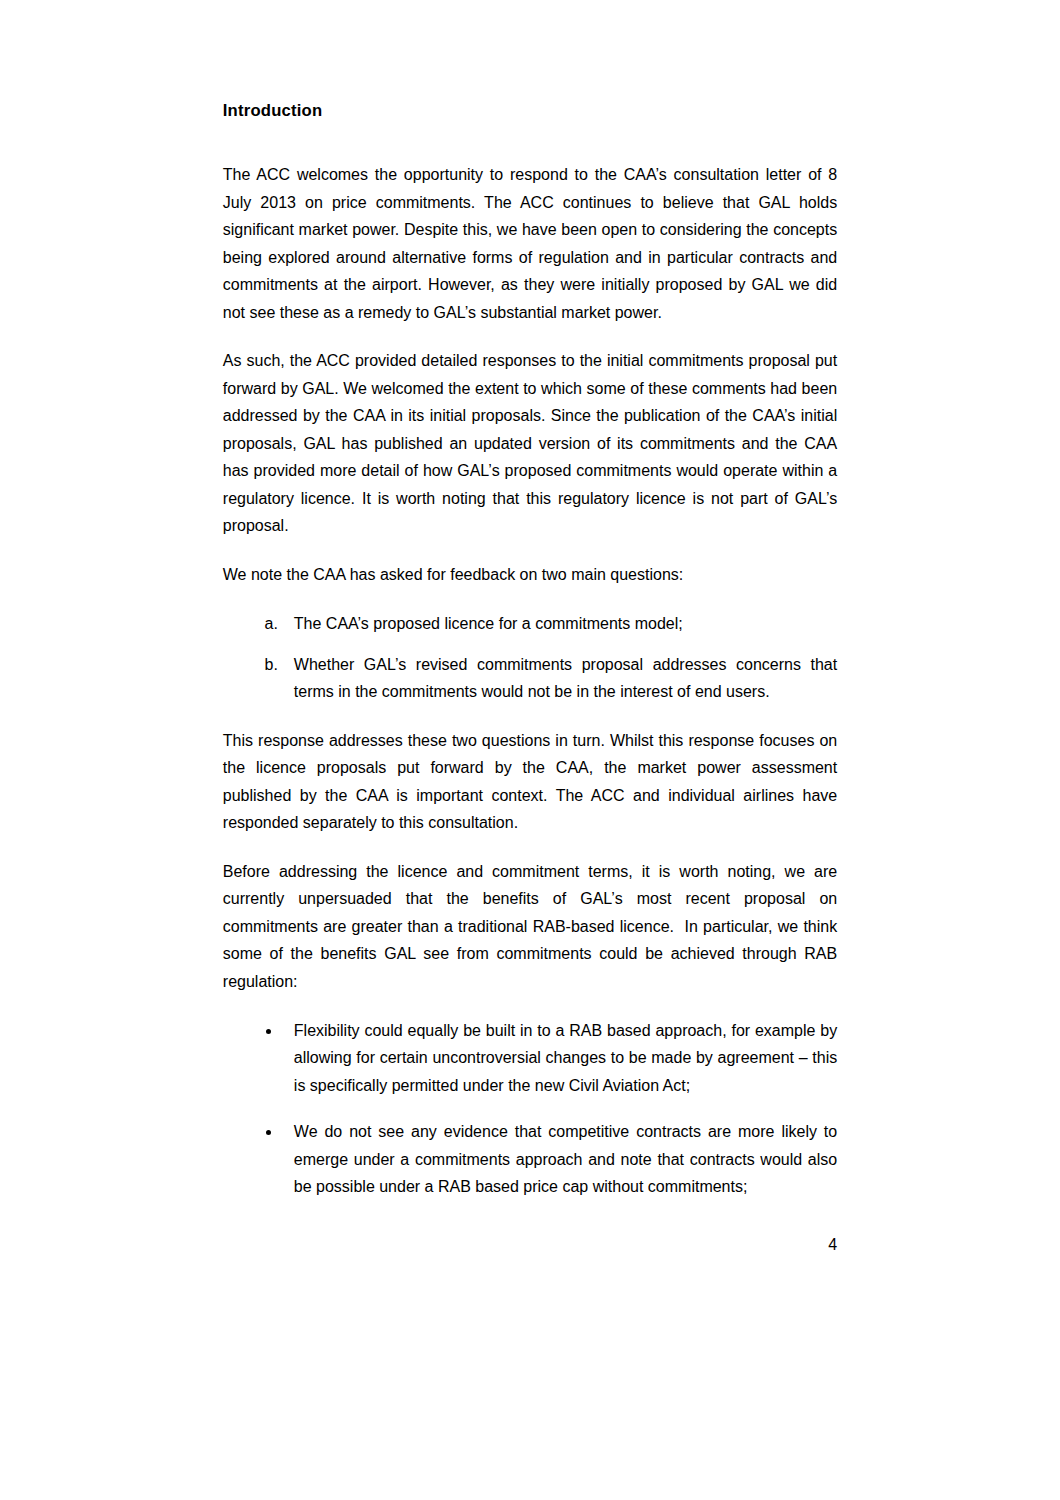Introduction
The ACC welcomes the opportunity to respond to the CAA’s consultation letter of 8 July 2013 on price commitments. The ACC continues to believe that GAL holds significant market power. Despite this, we have been open to considering the concepts being explored around alternative forms of regulation and in particular contracts and commitments at the airport. However, as they were initially proposed by GAL we did not see these as a remedy to GAL’s substantial market power.
As such, the ACC provided detailed responses to the initial commitments proposal put forward by GAL. We welcomed the extent to which some of these comments had been addressed by the CAA in its initial proposals. Since the publication of the CAA’s initial proposals, GAL has published an updated version of its commitments and the CAA has provided more detail of how GAL’s proposed commitments would operate within a regulatory licence. It is worth noting that this regulatory licence is not part of GAL’s proposal.
We note the CAA has asked for feedback on two main questions:
The CAA’s proposed licence for a commitments model;
Whether GAL’s revised commitments proposal addresses concerns that terms in the commitments would not be in the interest of end users.
This response addresses these two questions in turn. Whilst this response focuses on the licence proposals put forward by the CAA, the market power assessment published by the CAA is important context. The ACC and individual airlines have responded separately to this consultation.
Before addressing the licence and commitment terms, it is worth noting, we are currently unpersuaded that the benefits of GAL’s most recent proposal on commitments are greater than a traditional RAB-based licence. In particular, we think some of the benefits GAL see from commitments could be achieved through RAB regulation:
Flexibility could equally be built in to a RAB based approach, for example by allowing for certain uncontroversial changes to be made by agreement – this is specifically permitted under the new Civil Aviation Act;
We do not see any evidence that competitive contracts are more likely to emerge under a commitments approach and note that contracts would also be possible under a RAB based price cap without commitments;
4